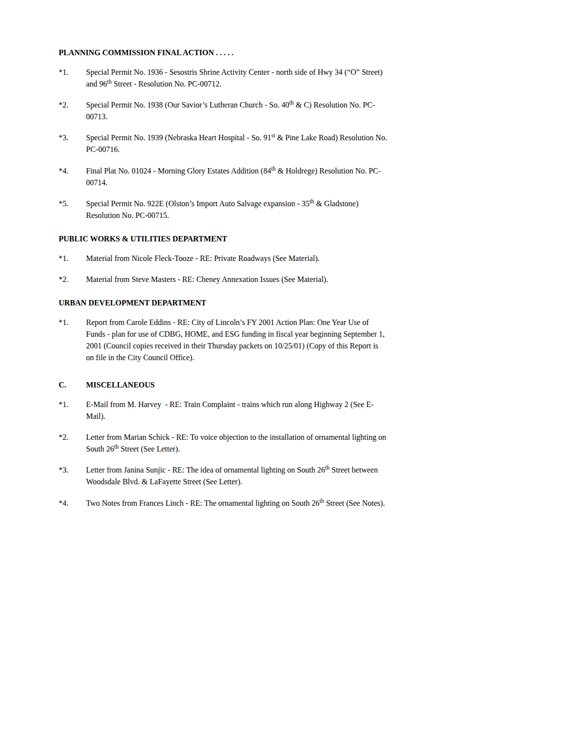PLANNING COMMISSION FINAL ACTION . . . . .
*1.
Special Permit No. 1936 - Sesostris Shrine Activity Center - north side of Hwy 34 (“O” Street) and 96th Street - Resolution No. PC-00712.
*2.
Special Permit No. 1938 (Our Savior’s Lutheran Church - So. 40th & C) Resolution No. PC-00713.
*3.
Special Permit No. 1939 (Nebraska Heart Hospital - So. 91st & Pine Lake Road) Resolution No. PC-00716.
*4.
Final Plat No. 01024 - Morning Glory Estates Addition (84th & Holdrege) Resolution No. PC-00714.
*5.
Special Permit No. 922E (Olston’s Import Auto Salvage expansion - 35th & Gladstone) Resolution No. PC-00715.
PUBLIC WORKS & UTILITIES DEPARTMENT
*1.
Material from Nicole Fleck-Tooze - RE: Private Roadways (See Material).
*2.
Material from Steve Masters - RE: Cheney Annexation Issues (See Material).
URBAN DEVELOPMENT DEPARTMENT
*1.
Report from Carole Eddins - RE: City of Lincoln’s FY 2001 Action Plan: One Year Use of Funds - plan for use of CDBG, HOME, and ESG funding in fiscal year beginning September 1, 2001 (Council copies received in their Thursday packets on 10/25/01) (Copy of this Report is on file in the City Council Office).
C.
MISCELLANEOUS
*1.
E-Mail from M. Harvey - RE: Train Complaint - trains which run along Highway 2 (See E-Mail).
*2.
Letter from Marian Schick - RE: To voice objection to the installation of ornamental lighting on South 26th Street (See Letter).
*3.
Letter from Janina Sunjic - RE: The idea of ornamental lighting on South 26th Street between Woodsdale Blvd. & LaFayette Street (See Letter).
*4.
Two Notes from Frances Linch - RE: The ornamental lighting on South 26th Street (See Notes).